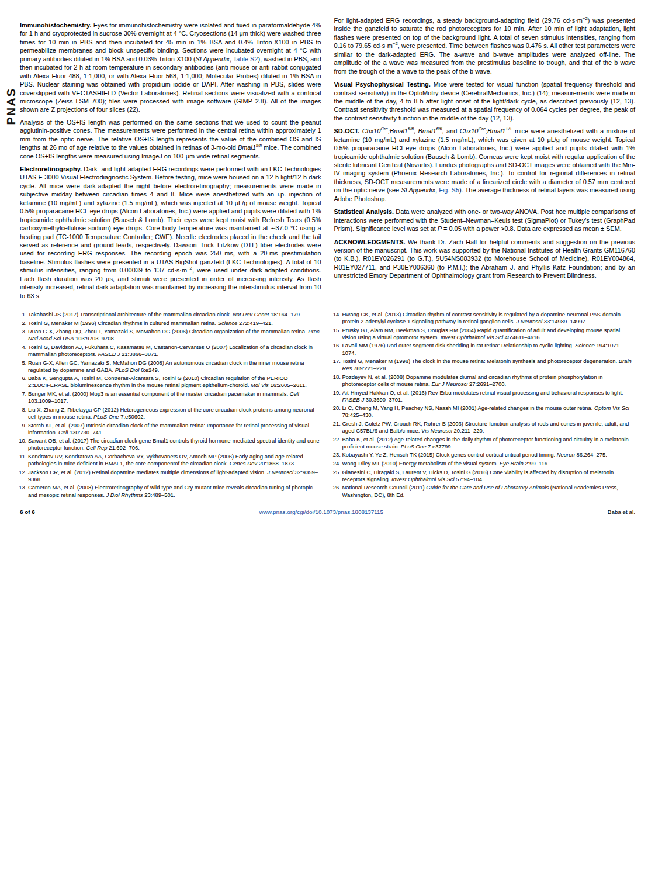PNAS
Immunohistochemistry.
Eyes for immunohistochemistry were isolated and fixed in paraformaldehyde 4% for 1 h and cryoprotected in sucrose 30% overnight at 4 °C. Cryosections (14 μm thick) were washed three times for 10 min in PBS and then incubated for 45 min in 1% BSA and 0.4% Triton-X100 in PBS to permeabilize membranes and block unspecific binding. Sections were incubated overnight at 4 °C with primary antibodies diluted in 1% BSA and 0.03% Triton-X100 (SI Appendix, Table S2), washed in PBS, and then incubated for 2 h at room temperature in secondary antibodies (anti-mouse or anti-rabbit conjugated with Alexa Fluor 488, 1:1,000, or with Alexa Fluor 568, 1:1,000; Molecular Probes) diluted in 1% BSA in PBS. Nuclear staining was obtained with propidium iodide or DAPI. After washing in PBS, slides were coverslipped with VECTASHIELD (Vector Laboratories). Retinal sections were visualized with a confocal microscope (Zeiss LSM 700); files were processed with image software (GIMP 2.8). All of the images shown are Z projections of four slices (22).
Analysis of the OS+IS length was performed on the same sections that we used to count the peanut agglutinin-positive cones. The measurements were performed in the central retina within approximately 1 mm from the optic nerve. The relative OS+IS length represents the value of the combined OS and IS lengths at 26 mo of age relative to the values obtained in retinas of 3-mo-old Bmal1fl/fl mice. The combined cone OS+IS lengths were measured using ImageJ on 100-μm-wide retinal segments.
Electroretinography.
Dark- and light-adapted ERG recordings were performed with an LKC Technologies UTAS E-3000 Visual Electrodiagnostic System. Before testing, mice were housed on a 12-h light/12-h dark cycle. All mice were dark-adapted the night before electroretinography; measurements were made in subjective midday between circadian times 4 and 8. Mice were anesthetized with an i.p. injection of ketamine (10 mg/mL) and xylazine (1.5 mg/mL), which was injected at 10 μL/g of mouse weight. Topical 0.5% proparacaine HCL eye drops (Alcon Laboratories, Inc.) were applied and pupils were dilated with 1% tropicamide ophthalmic solution (Bausch & Lomb). Their eyes were kept moist with Refresh Tears (0.5% carboxymethylcellulose sodium) eye drops. Core body temperature was maintained at ∼37.0 °C using a heating pad (TC-1000 Temperature Controller; CWE). Needle electrodes placed in the cheek and the tail served as reference and ground leads, respectively. Dawson–Trick–Litzkow (DTL) fiber electrodes were used for recording ERG responses. The recording epoch was 250 ms, with a 20-ms prestimulation baseline. Stimulus flashes were presented in a UTAS BigShot ganzfeld (LKC Technologies). A total of 10 stimulus intensities, ranging from 0.00039 to 137 cd·s·m−2, were used under dark-adapted conditions. Each flash duration was 20 μs, and stimuli were presented in order of increasing intensity. As flash intensity increased, retinal dark adaptation was maintained by increasing the interstimulus interval from 10 to 63 s.
For light-adapted ERG recordings, a steady background-adapting field (29.76 cd·s·m−2) was presented inside the ganzfeld to saturate the rod photoreceptors for 10 min. After 10 min of light adaptation, light flashes were presented on top of the background light. A total of seven stimulus intensities, ranging from 0.16 to 79.65 cd·s·m−2, were presented. Time between flashes was 0.476 s. All other test parameters were similar to the dark-adapted ERG. The a-wave and b-wave amplitudes were analyzed off-line. The amplitude of the a wave was measured from the prestimulus baseline to trough, and that of the b wave from the trough of the a wave to the peak of the b wave.
Visual Psychophysical Testing.
Mice were tested for visual function (spatial frequency threshold and contrast sensitivity) in the OptoMotry device (CerebralMechanics, Inc.) (14); measurements were made in the middle of the day, 4 to 8 h after light onset of the light/dark cycle, as described previously (12, 13). Contrast sensitivity threshold was measured at a spatial frequency of 0.064 cycles per degree, the peak of the contrast sensitivity function in the middle of the day (12, 13).
SD-OCT.
Chx10Cre;Bmal1fl/fl, Bmal1fl/fl, and Chx10Cre;Bmal1+/+ mice were anesthetized with a mixture of ketamine (10 mg/mL) and xylazine (1.5 mg/mL), which was given at 10 μL/g of mouse weight. Topical 0.5% proparacaine HCl eye drops (Alcon Laboratories, Inc.) were applied and pupils dilated with 1% tropicamide ophthalmic solution (Bausch & Lomb). Corneas were kept moist with regular application of the sterile lubricant GenTeal (Novartis). Fundus photographs and SD-OCT images were obtained with the Mm-IV imaging system (Phoenix Research Laboratories, Inc.). To control for regional differences in retinal thickness, SD-OCT measurements were made of a linearized circle with a diameter of 0.57 mm centered on the optic nerve (see SI Appendix, Fig. S5). The average thickness of retinal layers was measured using Adobe Photoshop.
Statistical Analysis.
Data were analyzed with one- or two-way ANOVA. Post hoc multiple comparisons of interactions were performed with the Student–Newman–Keuls test (SigmaPlot) or Tukey's test (GraphPad Prism). Significance level was set at P = 0.05 with a power >0.8. Data are expressed as mean ± SEM.
ACKNOWLEDGMENTS.
We thank Dr. Zach Hall for helpful comments and suggestion on the previous version of the manuscript. This work was supported by the National Institutes of Health Grants GM116760 (to K.B.), R01EY026291 (to G.T.), 5U54NS083932 (to Morehouse School of Medicine), R01EY004864, R01EY027711, and P30EY006360 (to P.M.I.); the Abraham J. and Phyllis Katz Foundation; and by an unrestricted Emory Department of Ophthalmology grant from Research to Prevent Blindness.
Takahashi JS (2017) Transcriptional architecture of the mammalian circadian clock. Nat Rev Genet 18:164–179.
Tosini G, Menaker M (1996) Circadian rhythms in cultured mammalian retina. Science 272:419–421.
Ruan G-X, Zhang DQ, Zhou T, Yamazaki S, McMahon DG (2006) Circadian organization of the mammalian retina. Proc Natl Acad Sci USA 103:9703–9708.
Tosini G, Davidson AJ, Fukuhara C, Kasamatsu M, Castanon-Cervantes O (2007) Localization of a circadian clock in mammalian photoreceptors. FASEB J 21:3866–3871.
Ruan G-X, Allen GC, Yamazaki S, McMahon DG (2008) An autonomous circadian clock in the inner mouse retina regulated by dopamine and GABA. PLoS Biol 6:e249.
Baba K, Sengupta A, Tosini M, Contreras-Alcantara S, Tosini G (2010) Circadian regulation of the PERIOD 2::LUCIFERASE bioluminescence rhythm in the mouse retinal pigment epithelium-choroid. Mol Vis 16:2605–2611.
Bunger MK, et al. (2000) Mop3 is an essential component of the master circadian pacemaker in mammals. Cell 103:1009–1017.
Liu X, Zhang Z, Ribelayga CP (2012) Heterogeneous expression of the core circadian clock proteins among neuronal cell types in mouse retina. PLoS One 7:e50602.
Storch KF, et al. (2007) Intrinsic circadian clock of the mammalian retina: Importance for retinal processing of visual information. Cell 130:730–741.
Sawant OB, et al. (2017) The circadian clock gene Bmal1 controls thyroid hormone-mediated spectral identity and cone photoreceptor function. Cell Rep 21:692–706.
Kondratov RV, Kondratova AA, Gorbacheva VY, Vykhovanets OV, Antoch MP (2006) Early aging and age-related pathologies in mice deficient in BMAL1, the core componentof the circadian clock. Genes Dev 20:1868–1873.
Jackson CR, et al. (2012) Retinal dopamine mediates multiple dimensions of light-adapted vision. J Neurosci 32:9359–9368.
Cameron MA, et al. (2008) Electroretinography of wild-type and Cry mutant mice reveals circadian tuning of photopic and mesopic retinal responses. J Biol Rhythms 23:489–501.
Hwang CK, et al. (2013) Circadian rhythm of contrast sensitivity is regulated by a dopamine-neuronal PAS-domain protein 2-adenylyl cyclase 1 signaling pathway in retinal ganglion cells. J Neurosci 33:14989–14997.
Prusky GT, Alam NM, Beekman S, Douglas RM (2004) Rapid quantification of adult and developing mouse spatial vision using a virtual optomotor system. Invest Ophthalmol Vis Sci 45:4611–4616.
LaVail MM (1976) Rod outer segment disk shedding in rat retina: Relationship to cyclic lighting. Science 194:1071–1074.
Tosini G, Menaker M (1998) The clock in the mouse retina: Melatonin synthesis and photoreceptor degeneration. Brain Res 789:221–228.
Pozdeyev N, et al. (2008) Dopamine modulates diurnal and circadian rhythms of protein phosphorylation in photoreceptor cells of mouse retina. Eur J Neurosci 27:2691–2700.
Ait-Hmyed Hakkari O, et al. (2016) Rev-Erbα modulates retinal visual processing and behavioral responses to light. FASEB J 30:3690–3701.
Li C, Cheng M, Yang H, Peachey NS, Naash MI (2001) Age-related changes in the mouse outer retina. Optom Vis Sci 78:425–430.
Gresh J, Goletz PW, Crouch RK, Rohrer B (2003) Structure-function analysis of rods and cones in juvenile, adult, and aged C57BL/6 and Balb/c mice. Vis Neurosci 20:211–220.
Baba K, et al. (2012) Age-related changes in the daily rhythm of photoreceptor functioning and circuitry in a melatonin-proficient mouse strain. PLoS One 7:e37799.
Kobayashi Y, Ye Z, Hensch TK (2015) Clock genes control cortical critical period timing. Neuron 86:264–275.
Wong-Riley MT (2010) Energy metabolism of the visual system. Eye Brain 2:99–116.
Gianesini C, Hiragaki S, Laurent V, Hicks D, Tosini G (2016) Cone viability is affected by disruption of melatonin receptors signaling. Invest Ophthalmol Vis Sci 57:94–104.
National Research Council (2011) Guide for the Care and Use of Laboratory Animals (National Academies Press, Washington, DC), 8th Ed.
6 of 6
www.pnas.org/cgi/doi/10.1073/pnas.1808137115
Baba et al.